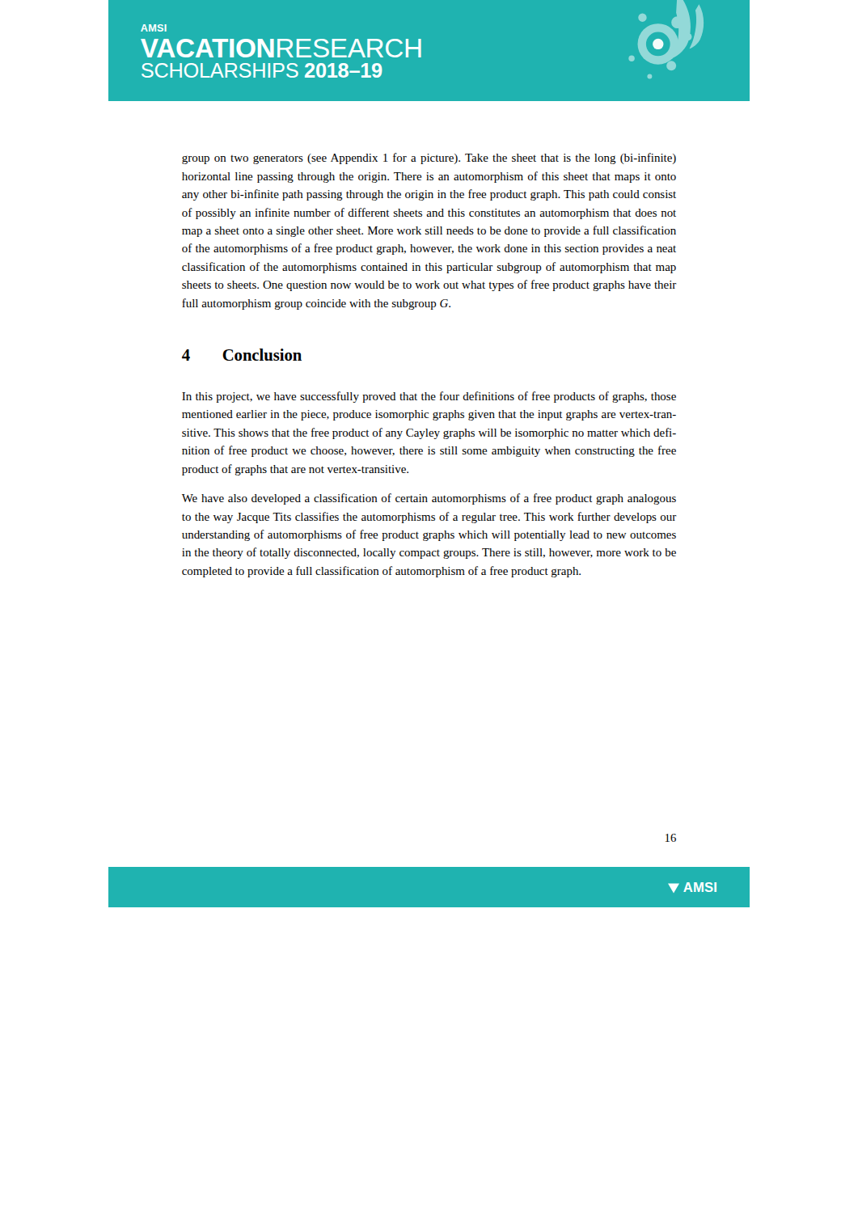AMSI VACATIONRESEARCH SCHOLARSHIPS 2018–19
group on two generators (see Appendix 1 for a picture). Take the sheet that is the long (bi-infinite) horizontal line passing through the origin. There is an automorphism of this sheet that maps it onto any other bi-infinite path passing through the origin in the free product graph. This path could consist of possibly an infinite number of different sheets and this constitutes an automorphism that does not map a sheet onto a single other sheet. More work still needs to be done to provide a full classification of the automorphisms of a free product graph, however, the work done in this section provides a neat classification of the automorphisms contained in this particular subgroup of automorphism that map sheets to sheets. One question now would be to work out what types of free product graphs have their full automorphism group coincide with the subgroup G.
4 Conclusion
In this project, we have successfully proved that the four definitions of free products of graphs, those mentioned earlier in the piece, produce isomorphic graphs given that the input graphs are vertex-transitive. This shows that the free product of any Cayley graphs will be isomorphic no matter which definition of free product we choose, however, there is still some ambiguity when constructing the free product of graphs that are not vertex-transitive.
We have also developed a classification of certain automorphisms of a free product graph analogous to the way Jacque Tits classifies the automorphisms of a regular tree. This work further develops our understanding of automorphisms of free product graphs which will potentially lead to new outcomes in the theory of totally disconnected, locally compact groups. There is still, however, more work to be completed to provide a full classification of automorphism of a free product graph.
16
AMSI